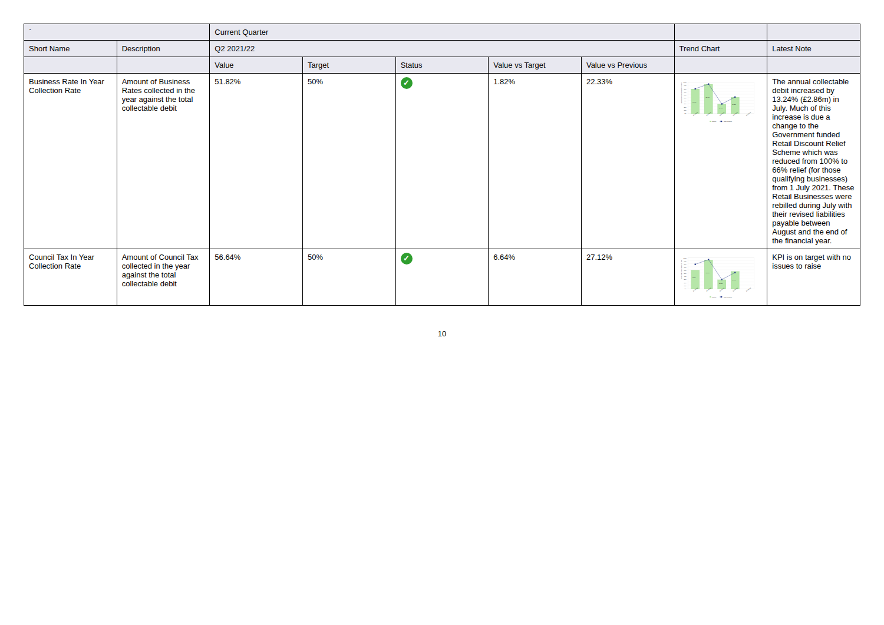| ` | Current Quarter | | |
| --- | --- | --- | --- |
| Short Name | Description | Q2 2021/22 | Trend Chart | Latest Note |
| | | Value | Target | Status | Value vs Target | Value vs Previous | | |
| Business Rate In Year Collection Rate | Amount of Business Rates collected in the year against the total collectable debit | 51.82% | 50% | ✓ | 1.82% | 22.33% | Business Rate In Year Collection Rate 100% 90% 80% 70% 60% 50% 40% 30% 20% 10% 0% 77.93% 92.46% 29.49% 51.82% Q3 2020/21 Q4 2020/21 Q1 2021/22 Q2 2021/22 Q3 2021/22 Quarters Target (Quarters) | The annual collectable debit increased by 13.24% (£2.86m) in July. Much of this increase is due a change to the Government funded Retail Discount Relief Scheme which was reduced from 100% to 66% relief (for those qualifying businesses) from 1 July 2021. These Retail Businesses were rebilled during July with their revised liabilities payable between August and the end of the financial year. |
| Council Tax In Year Collection Rate | Amount of Council Tax collected in the year against the total collectable debit | 56.64% | 50% | ✓ | 6.64% | 27.12% | Council Tax In Year Collection Rate 100% 90% 80% 70% 60% 50% 40% 30% 20% 10% 0% 60.8% 96.91% 29.52% 56.64% Q3 2020/21 Q4 2020/21 Q1 2021/22 Q2 2021/22 Q3 2021/22 Quarters Target (Quarters) | KPI is on target with no issues to raise |
10